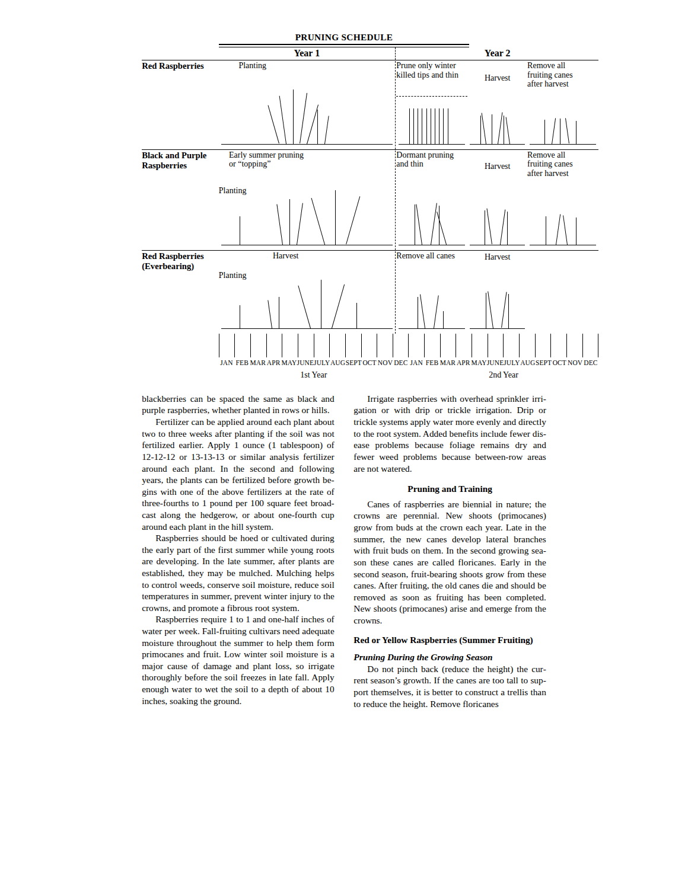PRUNING SCHEDULE
| | Year 1 | | Year 2 |
| Red Raspberries | Planting | | Prune only winter killed tips and thin | Harvest | Remove all fruiting canes after harvest |
| Black and Purple Raspberries | Early summer pruning or “topping” Planting | | Dormant pruning and thin | Harvest | Remove all fruiting canes after harvest |
| Red Raspberries (Everbearing) | Harvest Planting | | Remove all canes | Harvest | |
| | JAN FEB MAR APR MAY JUNE JULY AUG SEPT OCT NOV DEC JAN FEB MAR APR MAY JUNE JULY AUG SEPT OCT NOV DEC 1st Year 2nd Year |
blackberries can be spaced the same as black and purple raspberries, whether planted in rows or hills.
Fertilizer can be applied around each plant about two to three weeks after planting if the soil was not fertilized earlier. Apply 1 ounce (1 tablespoon) of 12-12-12 or 13-13-13 or similar analysis fertilizer around each plant. In the second and following years, the plants can be fertilized before growth begins with one of the above fertilizers at the rate of three-fourths to 1 pound per 100 square feet broadcast along the hedgerow, or about one-fourth cup around each plant in the hill system.
Raspberries should be hoed or cultivated during the early part of the first summer while young roots are developing. In the late summer, after plants are established, they may be mulched. Mulching helps to control weeds, conserve soil moisture, reduce soil temperatures in summer, prevent winter injury to the crowns, and promote a fibrous root system.
Raspberries require 1 to 1 and one-half inches of water per week. Fall-fruiting cultivars need adequate moisture throughout the summer to help them form primocanes and fruit. Low winter soil moisture is a major cause of damage and plant loss, so irrigate thoroughly before the soil freezes in late fall. Apply enough water to wet the soil to a depth of about 10 inches, soaking the ground.
Irrigate raspberries with overhead sprinkler irrigation or with drip or trickle irrigation. Drip or trickle systems apply water more evenly and directly to the root system. Added benefits include fewer disease problems because foliage remains dry and fewer weed problems because between-row areas are not watered.
Pruning and Training
Canes of raspberries are biennial in nature; the crowns are perennial. New shoots (primocanes) grow from buds at the crown each year. Late in the summer, the new canes develop lateral branches with fruit buds on them. In the second growing season these canes are called floricanes. Early in the second season, fruit-bearing shoots grow from these canes. After fruiting, the old canes die and should be removed as soon as fruiting has been completed. New shoots (primocanes) arise and emerge from the crowns.
Red or Yellow Raspberries (Summer Fruiting)
Pruning During the Growing Season
Do not pinch back (reduce the height) the current season’s growth. If the canes are too tall to support themselves, it is better to construct a trellis than to reduce the height. Remove floricanes